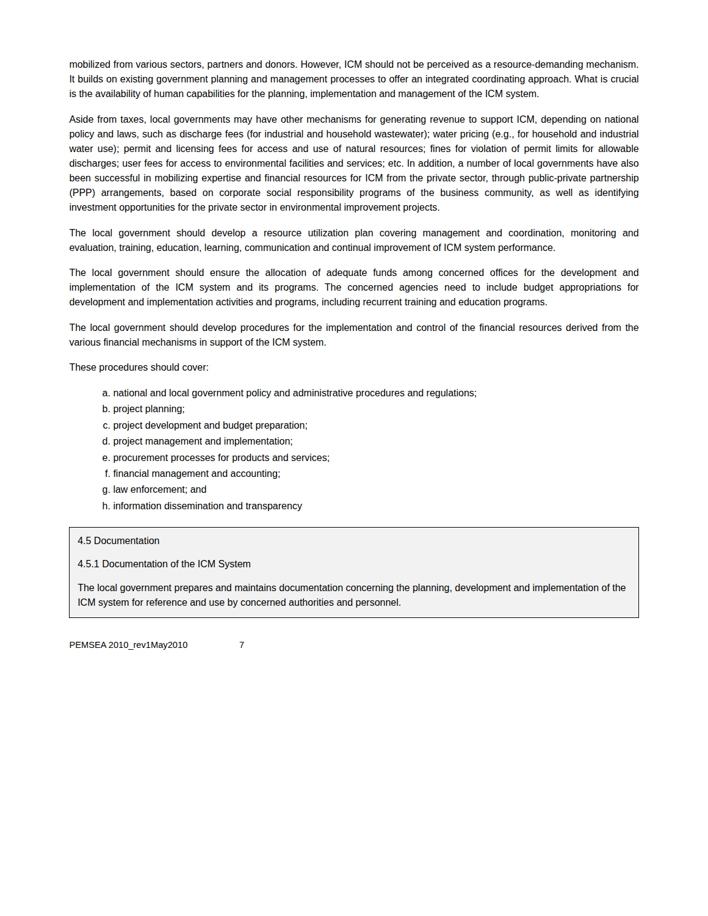mobilized from various sectors, partners and donors. However, ICM should not be perceived as a resource-demanding mechanism. It builds on existing government planning and management processes to offer an integrated coordinating approach. What is crucial is the availability of human capabilities for the planning, implementation and management of the ICM system.
Aside from taxes, local governments may have other mechanisms for generating revenue to support ICM, depending on national policy and laws, such as discharge fees (for industrial and household wastewater); water pricing (e.g., for household and industrial water use); permit and licensing fees for access and use of natural resources; fines for violation of permit limits for allowable discharges; user fees for access to environmental facilities and services; etc. In addition, a number of local governments have also been successful in mobilizing expertise and financial resources for ICM from the private sector, through public-private partnership (PPP) arrangements, based on corporate social responsibility programs of the business community, as well as identifying investment opportunities for the private sector in environmental improvement projects.
The local government should develop a resource utilization plan covering management and coordination, monitoring and evaluation, training, education, learning, communication and continual improvement of ICM system performance.
The local government should ensure the allocation of adequate funds among concerned offices for the development and implementation of the ICM system and its programs. The concerned agencies need to include budget appropriations for development and implementation activities and programs, including recurrent training and education programs.
The local government should develop procedures for the implementation and control of the financial resources derived from the various financial mechanisms in support of the ICM system.
These procedures should cover:
national and local government policy and administrative procedures and regulations;
project planning;
project development and budget preparation;
project management and implementation;
procurement processes for products and services;
financial management and accounting;
law enforcement; and
information dissemination and transparency
4.5 Documentation
4.5.1 Documentation of the ICM System
The local government prepares and maintains documentation concerning the planning, development and implementation of the ICM system for reference and use by concerned authorities and personnel.
PEMSEA 2010_rev1May2010 7